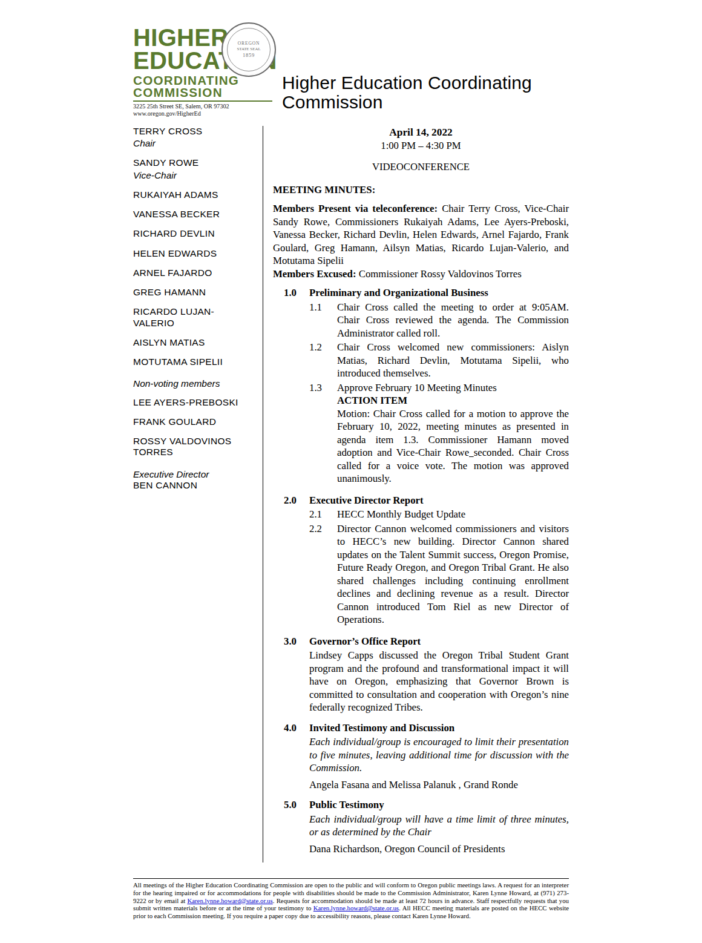OREGON
STATE SEAL
1859
HIGHER EDUCATION COORDINATING COMMISSION
3225 25th Street SE, Salem, OR 97302
www.oregon.gov/HigherEd
Higher Education Coordinating Commission
TERRY CROSS
Chair
SANDY ROWE
Vice-Chair
RUKAIYAH ADAMS
VANESSA BECKER
RICHARD DEVLIN
HELEN EDWARDS
ARNEL FAJARDO
GREG HAMANN
RICARDO LUJAN-
VALERIO
AISLYN MATIAS
MOTUTAMA SIPELII
Non-voting members
LEE AYERS-PREBOSKI
FRANK GOULARD
ROSSY VALDOVINOS
TORRES
Executive Director
BEN CANNON
April 14, 2022
1:00 PM – 4:30 PM
VIDEOCONFERENCE
MEETING MINUTES:
Members Present via teleconference: Chair Terry Cross, Vice-Chair Sandy Rowe, Commissioners Rukaiyah Adams, Lee Ayers-Preboski, Vanessa Becker, Richard Devlin, Helen Edwards, Arnel Fajardo, Frank Goulard, Greg Hamann, Ailsyn Matias, Ricardo Lujan-Valerio, and Motutama Sipelii
Members Excused: Commissioner Rossy Valdovinos Torres
1.0
Preliminary and Organizational Business
1.1
Chair Cross called the meeting to order at 9:05AM. Chair Cross reviewed the agenda. The Commission Administrator called roll.
1.2
Chair Cross welcomed new commissioners: Aislyn Matias, Richard Devlin, Motutama Sipelii, who introduced themselves.
1.3
Approve February 10 Meeting Minutes
ACTION ITEM
Motion: Chair Cross called for a motion to approve the February 10, 2022, meeting minutes as presented in agenda item 1.3. Commissioner Hamann moved adoption and Vice-Chair Rowe seconded. Chair Cross called for a voice vote. The motion was approved unanimously.
2.0
Executive Director Report
2.1
HECC Monthly Budget Update
2.2
Director Cannon welcomed commissioners and visitors to HECC’s new building. Director Cannon shared updates on the Talent Summit success, Oregon Promise, Future Ready Oregon, and Oregon Tribal Grant. He also shared challenges including continuing enrollment declines and declining revenue as a result. Director Cannon introduced Tom Riel as new Director of Operations.
3.0
Governor’s Office Report
Lindsey Capps discussed the Oregon Tribal Student Grant program and the profound and transformational impact it will have on Oregon, emphasizing that Governor Brown is committed to consultation and cooperation with Oregon’s nine federally recognized Tribes.
4.0
Invited Testimony and Discussion
Each individual/group is encouraged to limit their presentation to five minutes, leaving additional time for discussion with the Commission.
Angela Fasana and Melissa Palanuk , Grand Ronde
5.0
Public Testimony
Each individual/group will have a time limit of three minutes, or as determined by the Chair
Dana Richardson, Oregon Council of Presidents
All meetings of the Higher Education Coordinating Commission are open to the public and will conform to Oregon public meetings laws. A request for an interpreter for the hearing impaired or for accommodations for people with disabilities should be made to the Commission Administrator, Karen Lynne Howard, at (971) 273-9222 or by email at Karen.lynne.howard@state.or.us. Requests for accommodation should be made at least 72 hours in advance. Staff respectfully requests that you submit written materials before or at the time of your testimony to Karen.lynne.howard@state.or.us. All HECC meeting materials are posted on the HECC website prior to each Commission meeting. If you require a paper copy due to accessibility reasons, please contact Karen Lynne Howard.